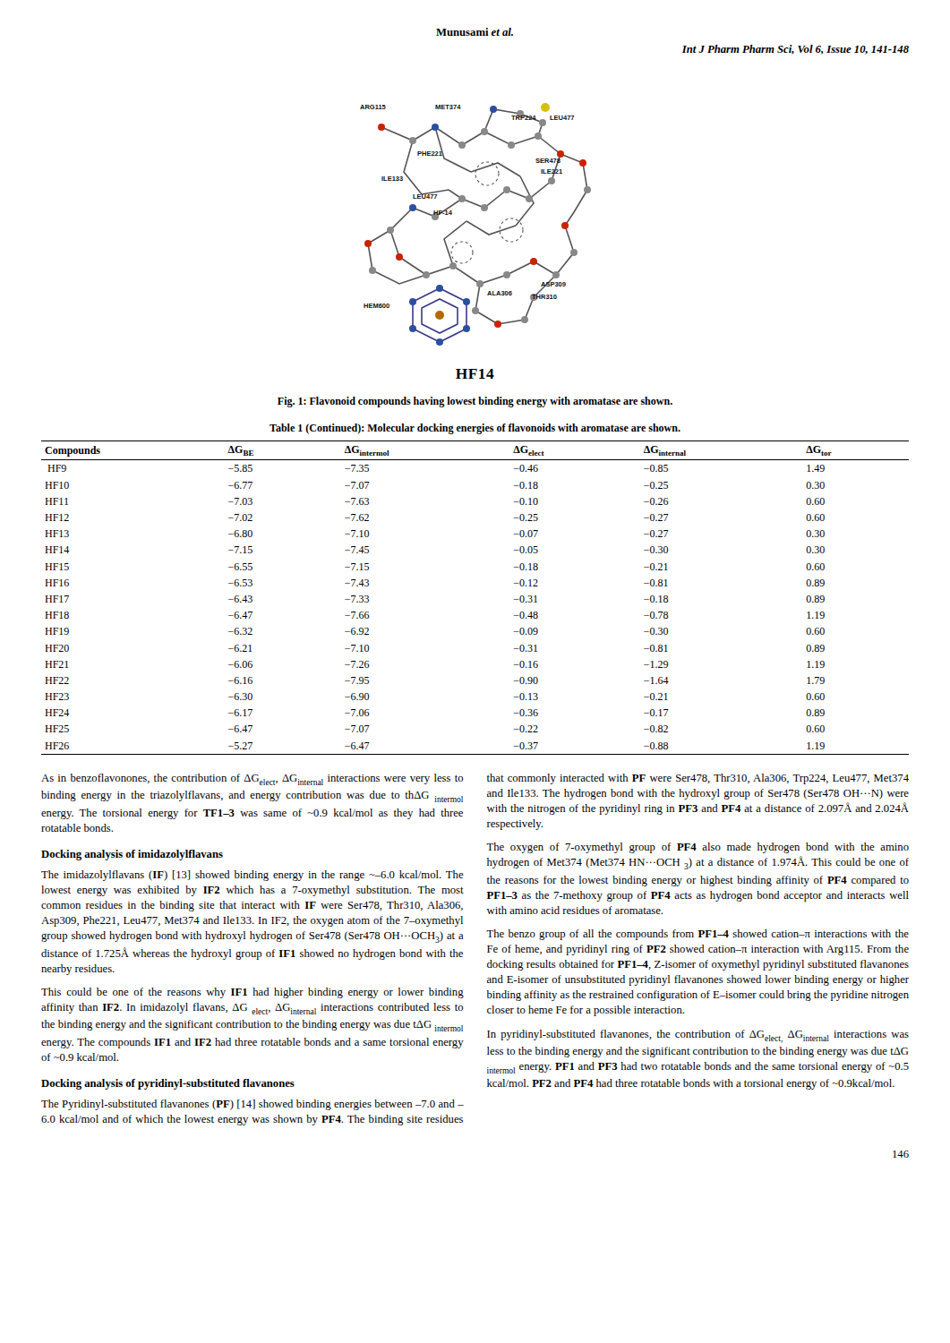Munusami et al.
Int J Pharm Pharm Sci, Vol 6, Issue 10, 141-148
ARG115 MET374 TRP224 LEU477 PHE221 ILE133 LEU477 HF-14 SER478 ILE221 ALA306 ASP309 THR310 HEM600
HF14
Fig. 1: Flavonoid compounds having lowest binding energy with aromatase are shown.
Table 1 (Continued): Molecular docking energies of flavonoids with aromatase are shown.
| Compounds | ΔG BE | ΔG intermol | ΔG elect | ΔG internal | ΔG tor |
| --- | --- | --- | --- | --- | --- |
| HF9 | −5.85 | −7.35 | −0.46 | −0.85 | 1.49 |
| HF10 | −6.77 | −7.07 | −0.18 | −0.25 | 0.30 |
| HF11 | −7.03 | −7.63 | −0.10 | −0.26 | 0.60 |
| HF12 | −7.02 | −7.62 | −0.25 | −0.27 | 0.60 |
| HF13 | −6.80 | −7.10 | −0.07 | −0.27 | 0.30 |
| HF14 | −7.15 | −7.45 | −0.05 | −0.30 | 0.30 |
| HF15 | −6.55 | −7.15 | −0.18 | −0.21 | 0.60 |
| HF16 | −6.53 | −7.43 | −0.12 | −0.81 | 0.89 |
| HF17 | −6.43 | −7.33 | −0.31 | −0.18 | 0.89 |
| HF18 | −6.47 | −7.66 | −0.48 | −0.78 | 1.19 |
| HF19 | −6.32 | −6.92 | −0.09 | −0.30 | 0.60 |
| HF20 | −6.21 | −7.10 | −0.31 | −0.81 | 0.89 |
| HF21 | −6.06 | −7.26 | −0.16 | −1.29 | 1.19 |
| HF22 | −6.16 | −7.95 | −0.90 | −1.64 | 1.79 |
| HF23 | −6.30 | −6.90 | −0.13 | −0.21 | 0.60 |
| HF24 | −6.17 | −7.06 | −0.36 | −0.17 | 0.89 |
| HF25 | −6.47 | −7.07 | −0.22 | −0.82 | 0.60 |
| HF26 | −5.27 | −6.47 | −0.37 | −0.88 | 1.19 |
As in benzoflavonones, the contribution of ΔGelect, ΔGinternal interactions were very less to binding energy in the triazolylflavans, and energy contribution was due to thΔG intermol energy. The torsional energy for TF1–3 was same of ~0.9 kcal/mol as they had three rotatable bonds.
Docking analysis of imidazolylflavans
The imidazolylflavans (IF) [13] showed binding energy in the range ~–6.0 kcal/mol. The lowest energy was exhibited by IF2 which has a 7-oxymethyl substitution. The most common residues in the binding site that interact with IF were Ser478, Thr310, Ala306, Asp309, Phe221, Leu477, Met374 and Ile133. In IF2, the oxygen atom of the 7–oxymethyl group showed hydrogen bond with hydroxyl hydrogen of Ser478 (Ser478 OH···OCH3) at a distance of 1.725Å whereas the hydroxyl group of IF1 showed no hydrogen bond with the nearby residues.
This could be one of the reasons why IF1 had higher binding energy or lower binding affinity than IF2. In imidazolyl flavans, ΔG elect, ΔGinternal interactions contributed less to the binding energy and the significant contribution to the binding energy was due tΔG intermol energy. The compounds IF1 and IF2 had three rotatable bonds and a same torsional energy of ~0.9 kcal/mol.
Docking analysis of pyridinyl-substituted flavanones
The Pyridinyl-substituted flavanones (PF) [14] showed binding energies between –7.0 and –6.0 kcal/mol and of which the lowest energy was shown by PF4. The binding site residues that commonly interacted with PF were Ser478, Thr310, Ala306, Trp224, Leu477, Met374 and Ile133. The hydrogen bond with the hydroxyl group of Ser478 (Ser478 OH···N) were with the nitrogen of the pyridinyl ring in PF3 and PF4 at a distance of 2.097Å and 2.024Å respectively.
The oxygen of 7-oxymethyl group of PF4 also made hydrogen bond with the amino hydrogen of Met374 (Met374 HN···OCH 3) at a distance of 1.974Å. This could be one of the reasons for the lowest binding energy or highest binding affinity of PF4 compared to PF1–3 as the 7-methoxy group of PF4 acts as hydrogen bond acceptor and interacts well with amino acid residues of aromatase.
The benzo group of all the compounds from PF1–4 showed cation–π interactions with the Fe of heme, and pyridinyl ring of PF2 showed cation–π interaction with Arg115. From the docking results obtained for PF1–4, Z-isomer of oxymethyl pyridinyl substituted flavanones and E-isomer of unsubstituted pyridinyl flavanones showed lower binding energy or higher binding affinity as the restrained configuration of E–isomer could bring the pyridine nitrogen closer to heme Fe for a possible interaction.
In pyridinyl-substituted flavanones, the contribution of ΔGelect, ΔGinternal interactions was less to the binding energy and the significant contribution to the binding energy was due tΔG intermol energy. PF1 and PF3 had two rotatable bonds and the same torsional energy of ~0.5 kcal/mol. PF2 and PF4 had three rotatable bonds with a torsional energy of ~0.9kcal/mol.
146